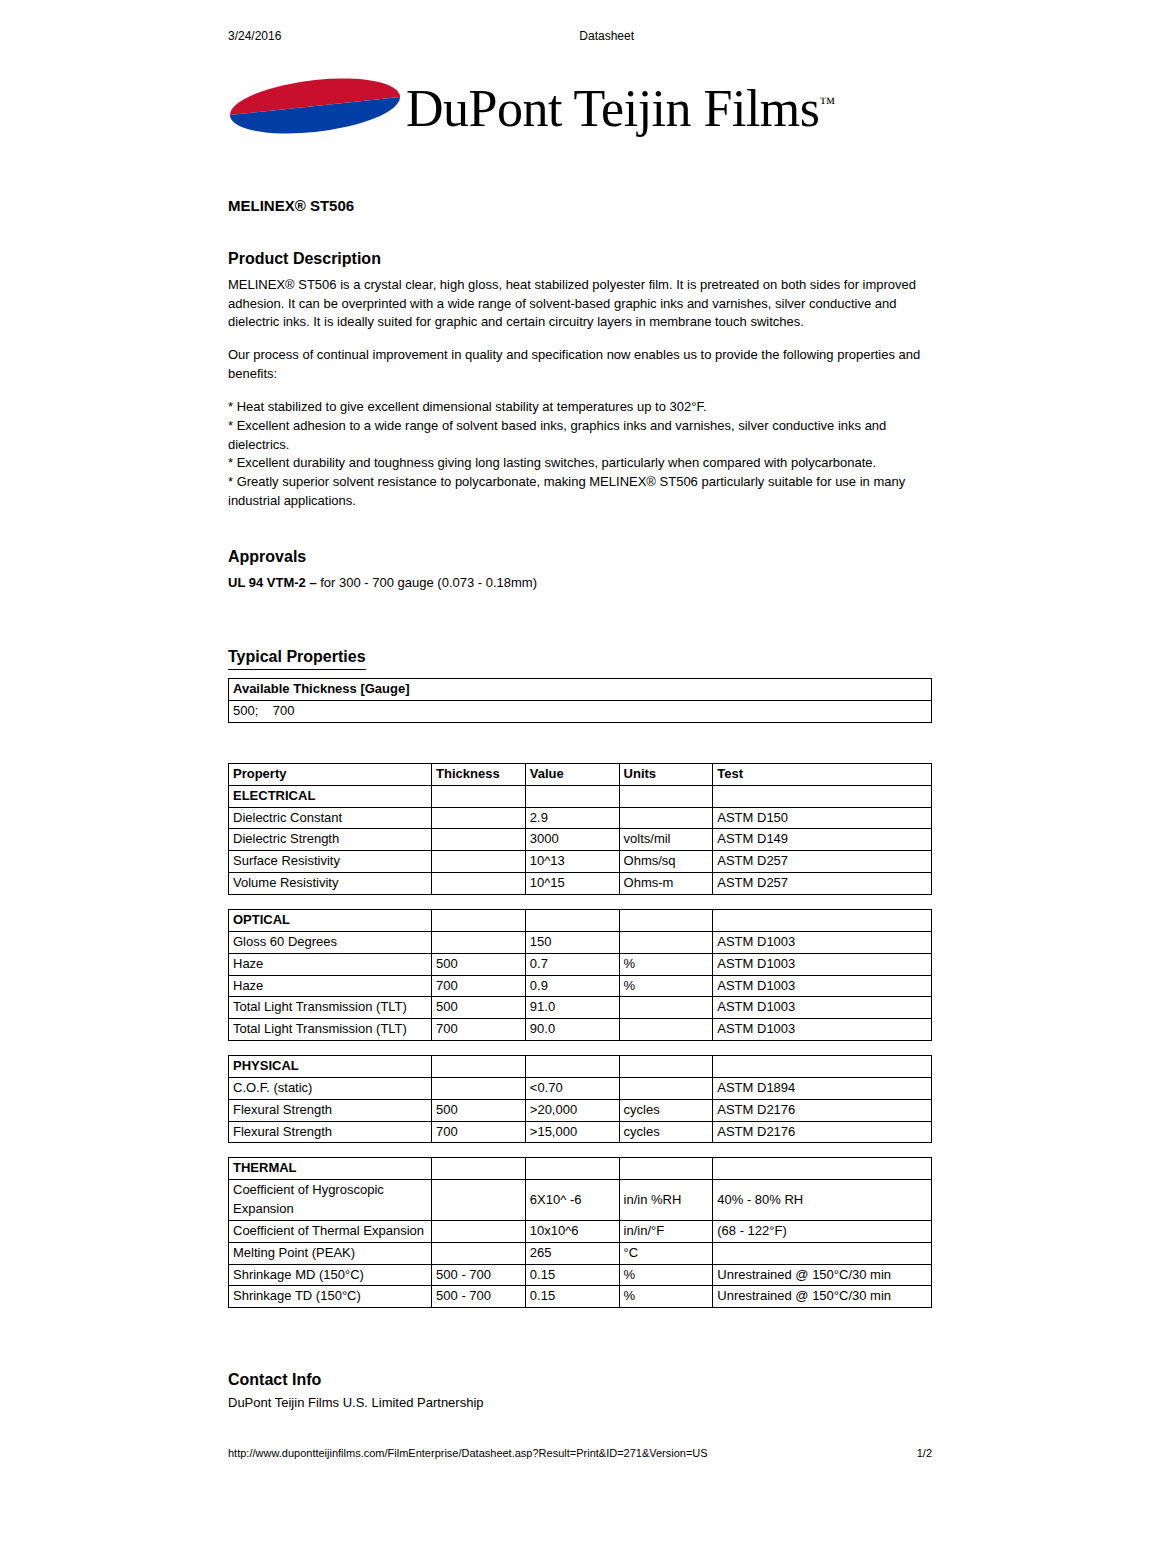3/24/2016
Datasheet
DuPont Teijin Films™
MELINEX® ST506
Product Description
MELINEX® ST506 is a crystal clear, high gloss, heat stabilized polyester film. It is pretreated on both sides for improved adhesion. It can be overprinted with a wide range of solvent-based graphic inks and varnishes, silver conductive and dielectric inks. It is ideally suited for graphic and certain circuitry layers in membrane touch switches.
Our process of continual improvement in quality and specification now enables us to provide the following properties and benefits:
* Heat stabilized to give excellent dimensional stability at temperatures up to 302°F.
* Excellent adhesion to a wide range of solvent based inks, graphics inks and varnishes, silver conductive inks and dielectrics.
* Excellent durability and toughness giving long lasting switches, particularly when compared with polycarbonate.
* Greatly superior solvent resistance to polycarbonate, making MELINEX® ST506 particularly suitable for use in many industrial applications.
Approvals
UL 94 VTM-2 – for 300 - 700 gauge (0.073 - 0.18mm)
Typical Properties
| Available Thickness [Gauge] |
| --- |
| 500; 700 |
| Property | Thickness | Value | Units | Test |
| --- | --- | --- | --- | --- |
| ELECTRICAL | | | | |
| Dielectric Constant | | 2.9 | | ASTM D150 |
| Dielectric Strength | | 3000 | volts/mil | ASTM D149 |
| Surface Resistivity | | 10^13 | Ohms/sq | ASTM D257 |
| Volume Resistivity | | 10^15 | Ohms-m | ASTM D257 |
| OPTICAL | | | | |
| Gloss 60 Degrees | | 150 | | ASTM D1003 |
| Haze | 500 | 0.7 | % | ASTM D1003 |
| Haze | 700 | 0.9 | % | ASTM D1003 |
| Total Light Transmission (TLT) | 500 | 91.0 | | ASTM D1003 |
| Total Light Transmission (TLT) | 700 | 90.0 | | ASTM D1003 |
| PHYSICAL | | | | |
| C.O.F. (static) | | <0.70 | | ASTM D1894 |
| Flexural Strength | 500 | >20,000 | cycles | ASTM D2176 |
| Flexural Strength | 700 | >15,000 | cycles | ASTM D2176 |
| THERMAL | | | | |
| Coefficient of Hygroscopic Expansion | | 6X10^ -6 | in/in %RH | 40% - 80% RH |
| Coefficient of Thermal Expansion | | 10x10^6 | in/in/°F | (68 - 122°F) |
| Melting Point (PEAK) | | 265 | °C | |
| Shrinkage MD (150°C) | 500 - 700 | 0.15 | % | Unrestrained @ 150°C/30 min |
| Shrinkage TD (150°C) | 500 - 700 | 0.15 | % | Unrestrained @ 150°C/30 min |
Contact Info
DuPont Teijin Films U.S. Limited Partnership
http://www.dupontteijinfilms.com/FilmEnterprise/Datasheet.asp?Result=Print&ID=271&Version=US
1/2